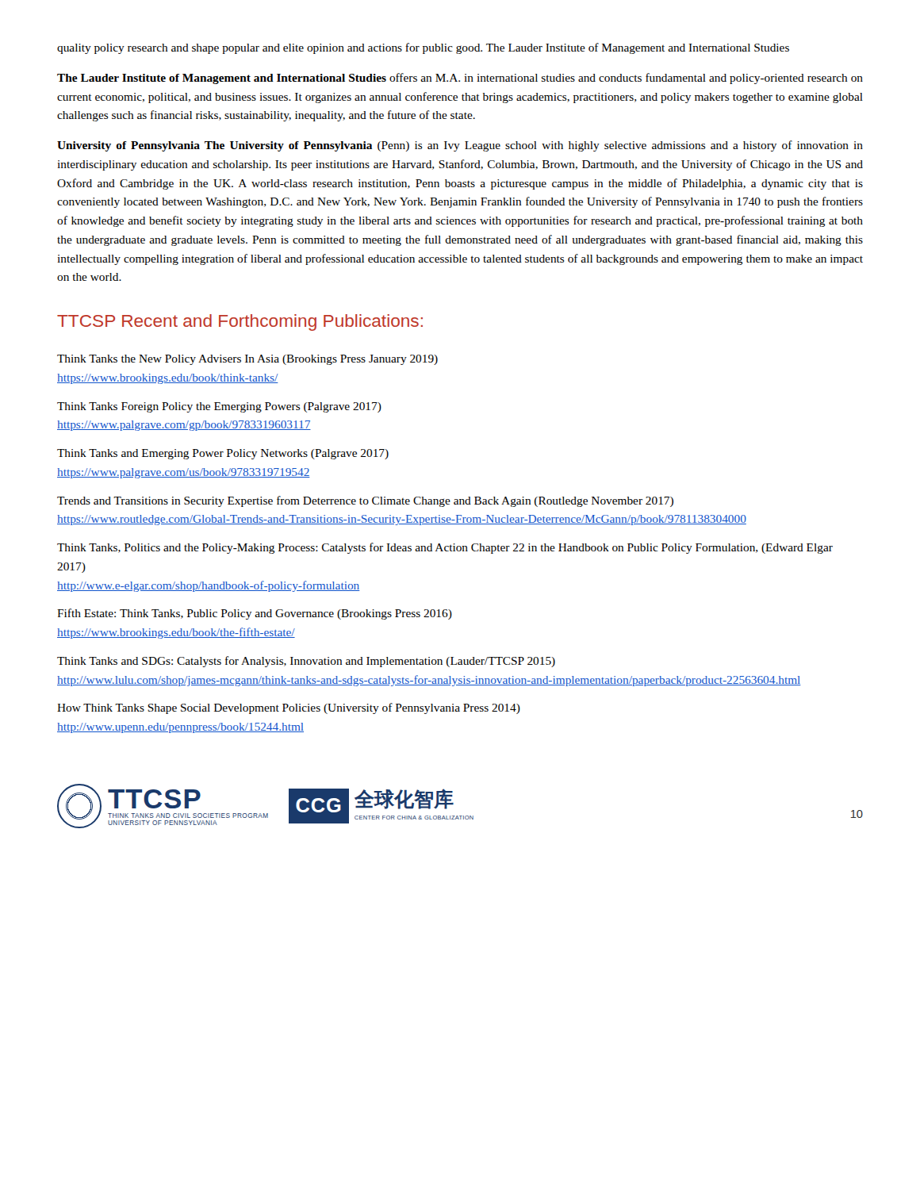quality policy research and shape popular and elite opinion and actions for public good. The Lauder Institute of Management and International Studies
The Lauder Institute of Management and International Studies offers an M.A. in international studies and conducts fundamental and policy-oriented research on current economic, political, and business issues. It organizes an annual conference that brings academics, practitioners, and policy makers together to examine global challenges such as financial risks, sustainability, inequality, and the future of the state.
University of Pennsylvania The University of Pennsylvania (Penn) is an Ivy League school with highly selective admissions and a history of innovation in interdisciplinary education and scholarship. Its peer institutions are Harvard, Stanford, Columbia, Brown, Dartmouth, and the University of Chicago in the US and Oxford and Cambridge in the UK. A world-class research institution, Penn boasts a picturesque campus in the middle of Philadelphia, a dynamic city that is conveniently located between Washington, D.C. and New York, New York. Benjamin Franklin founded the University of Pennsylvania in 1740 to push the frontiers of knowledge and benefit society by integrating study in the liberal arts and sciences with opportunities for research and practical, pre-professional training at both the undergraduate and graduate levels. Penn is committed to meeting the full demonstrated need of all undergraduates with grant-based financial aid, making this intellectually compelling integration of liberal and professional education accessible to talented students of all backgrounds and empowering them to make an impact on the world.
TTCSP Recent and Forthcoming Publications:
Think Tanks the New Policy Advisers In Asia (Brookings Press January 2019) https://www.brookings.edu/book/think-tanks/
Think Tanks Foreign Policy the Emerging Powers (Palgrave 2017) https://www.palgrave.com/gp/book/9783319603117
Think Tanks and Emerging Power Policy Networks (Palgrave 2017) https://www.palgrave.com/us/book/9783319719542
Trends and Transitions in Security Expertise from Deterrence to Climate Change and Back Again (Routledge November 2017) https://www.routledge.com/Global-Trends-and-Transitions-in-Security-Expertise-From-Nuclear-Deterrence/McGann/p/book/9781138304000
Think Tanks, Politics and the Policy-Making Process: Catalysts for Ideas and Action Chapter 22 in the Handbook on Public Policy Formulation, (Edward Elgar 2017) http://www.e-elgar.com/shop/handbook-of-policy-formulation
Fifth Estate: Think Tanks, Public Policy and Governance (Brookings Press 2016) https://www.brookings.edu/book/the-fifth-estate/
Think Tanks and SDGs: Catalysts for Analysis, Innovation and Implementation (Lauder/TTCSP 2015) http://www.lulu.com/shop/james-mcgann/think-tanks-and-sdgs-catalysts-for-analysis-innovation-and-implementation/paperback/product-22563604.html
How Think Tanks Shape Social Development Policies (University of Pennsylvania Press 2014) http://www.upenn.edu/pennpress/book/15244.html
TTCSP Think Tanks and Civil Societies Program University of Pennsylvania
CCG
全球化智库 Center for China & Globalization
10